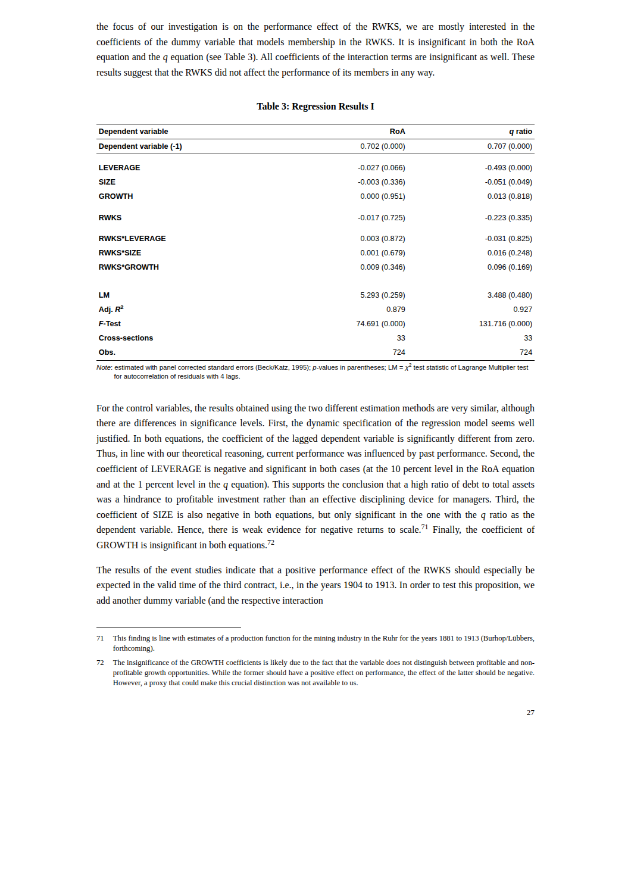the focus of our investigation is on the performance effect of the RWKS, we are mostly interested in the coefficients of the dummy variable that models membership in the RWKS. It is insignificant in both the RoA equation and the q equation (see Table 3). All coefficients of the interaction terms are insignificant as well. These results suggest that the RWKS did not affect the performance of its members in any way.
Table 3: Regression Results I
| Dependent variable | RoA | q ratio |
| --- | --- | --- |
| Dependent variable (-1) | 0.702 (0.000) | 0.707 (0.000) |
| LEVERAGE | -0.027 (0.066) | -0.493 (0.000) |
| SIZE | -0.003 (0.336) | -0.051 (0.049) |
| GROWTH | 0.000 (0.951) | 0.013 (0.818) |
| RWKS | -0.017 (0.725) | -0.223 (0.335) |
| RWKS*LEVERAGE | 0.003 (0.872) | -0.031 (0.825) |
| RWKS*SIZE | 0.001 (0.679) | 0.016 (0.248) |
| RWKS*GROWTH | 0.009 (0.346) | 0.096 (0.169) |
| LM | 5.293 (0.259) | 3.488 (0.480) |
| Adj. R 2 | 0.879 | 0.927 |
| F -Test | 74.691 (0.000) | 131.716 (0.000) |
| Cross-sections | 33 | 33 |
| Obs. | 724 | 724 |
Note: estimated with panel corrected standard errors (Beck/Katz, 1995); p-values in parentheses; LM = χ2 test statistic of Lagrange Multiplier test for autocorrelation of residuals with 4 lags.
For the control variables, the results obtained using the two different estimation methods are very similar, although there are differences in significance levels. First, the dynamic specification of the regression model seems well justified. In both equations, the coefficient of the lagged dependent variable is significantly different from zero. Thus, in line with our theoretical reasoning, current performance was influenced by past performance. Second, the coefficient of LEVERAGE is negative and significant in both cases (at the 10 percent level in the RoA equation and at the 1 percent level in the q equation). This supports the conclusion that a high ratio of debt to total assets was a hindrance to profitable investment rather than an effective disciplining device for managers. Third, the coefficient of SIZE is also negative in both equations, but only significant in the one with the q ratio as the dependent variable. Hence, there is weak evidence for negative returns to scale.71 Finally, the coefficient of GROWTH is insignificant in both equations.72
The results of the event studies indicate that a positive performance effect of the RWKS should especially be expected in the valid time of the third contract, i.e., in the years 1904 to 1913. In order to test this proposition, we add another dummy variable (and the respective interaction
71
This finding is line with estimates of a production function for the mining industry in the Ruhr for the years 1881 to 1913 (Burhop/Lübbers, forthcoming).
72
The insignificance of the GROWTH coefficients is likely due to the fact that the variable does not distinguish between profitable and non-profitable growth opportunities. While the former should have a positive effect on performance, the effect of the latter should be negative. However, a proxy that could make this crucial distinction was not available to us.
27